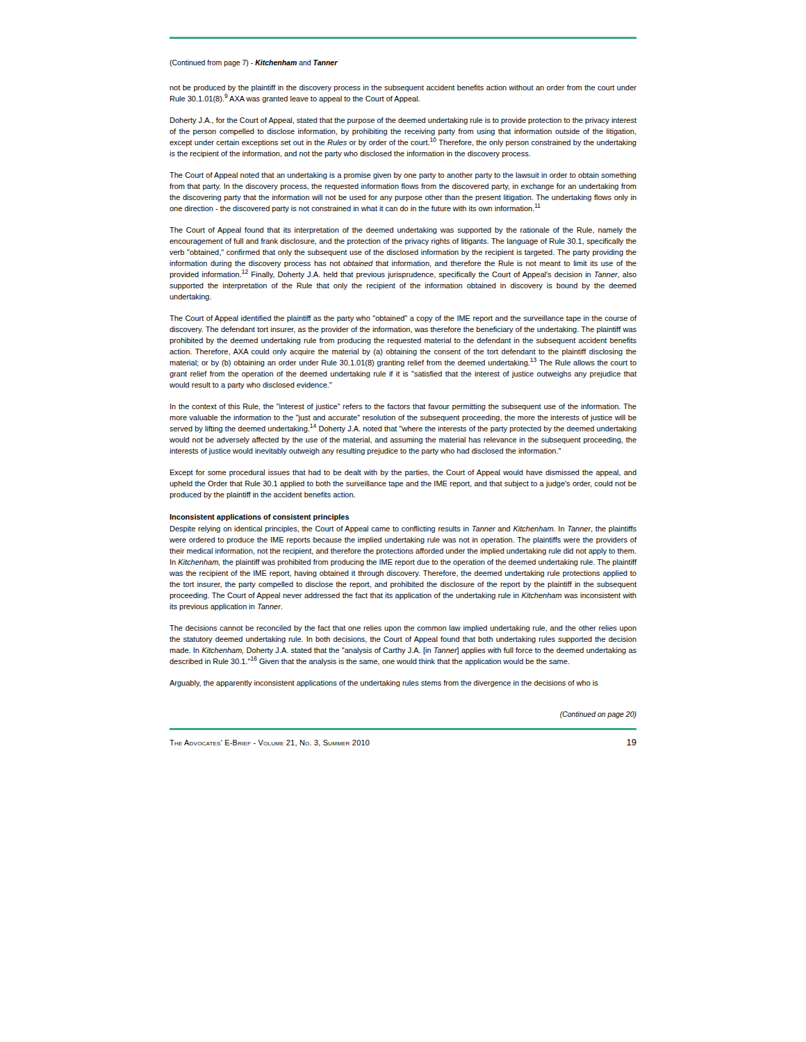(Continued from page 7) - Kitchenham and Tanner
not be produced by the plaintiff in the discovery process in the subsequent accident benefits action without an order from the court under Rule 30.1.01(8).9 AXA was granted leave to appeal to the Court of Appeal.
Doherty J.A., for the Court of Appeal, stated that the purpose of the deemed undertaking rule is to provide protection to the privacy interest of the person compelled to disclose information, by prohibiting the receiving party from using that information outside of the litigation, except under certain exceptions set out in the Rules or by order of the court.10 Therefore, the only person constrained by the undertaking is the recipient of the information, and not the party who disclosed the information in the discovery process.
The Court of Appeal noted that an undertaking is a promise given by one party to another party to the lawsuit in order to obtain something from that party. In the discovery process, the requested information flows from the discovered party, in exchange for an undertaking from the discovering party that the information will not be used for any purpose other than the present litigation. The undertaking flows only in one direction - the discovered party is not constrained in what it can do in the future with its own information.11
The Court of Appeal found that its interpretation of the deemed undertaking was supported by the rationale of the Rule, namely the encouragement of full and frank disclosure, and the protection of the privacy rights of litigants. The language of Rule 30.1, specifically the verb "obtained," confirmed that only the subsequent use of the disclosed information by the recipient is targeted. The party providing the information during the discovery process has not obtained that information, and therefore the Rule is not meant to limit its use of the provided information.12 Finally, Doherty J.A. held that previous jurisprudence, specifically the Court of Appeal's decision in Tanner, also supported the interpretation of the Rule that only the recipient of the information obtained in discovery is bound by the deemed undertaking.
The Court of Appeal identified the plaintiff as the party who "obtained" a copy of the IME report and the surveillance tape in the course of discovery. The defendant tort insurer, as the provider of the information, was therefore the beneficiary of the undertaking. The plaintiff was prohibited by the deemed undertaking rule from producing the requested material to the defendant in the subsequent accident benefits action. Therefore, AXA could only acquire the material by (a) obtaining the consent of the tort defendant to the plaintiff disclosing the material; or by (b) obtaining an order under Rule 30.1.01(8) granting relief from the deemed undertaking.13 The Rule allows the court to grant relief from the operation of the deemed undertaking rule if it is "satisfied that the interest of justice outweighs any prejudice that would result to a party who disclosed evidence."
In the context of this Rule, the "interest of justice" refers to the factors that favour permitting the subsequent use of the information. The more valuable the information to the "just and accurate" resolution of the subsequent proceeding, the more the interests of justice will be served by lifting the deemed undertaking.14 Doherty J.A. noted that "where the interests of the party protected by the deemed undertaking would not be adversely affected by the use of the material, and assuming the material has relevance in the subsequent proceeding, the interests of justice would inevitably outweigh any resulting prejudice to the party who had disclosed the information."
Except for some procedural issues that had to be dealt with by the parties, the Court of Appeal would have dismissed the appeal, and upheld the Order that Rule 30.1 applied to both the surveillance tape and the IME report, and that subject to a judge's order, could not be produced by the plaintiff in the accident benefits action.
Inconsistent applications of consistent principles
Despite relying on identical principles, the Court of Appeal came to conflicting results in Tanner and Kitchenham. In Tanner, the plaintiffs were ordered to produce the IME reports because the implied undertaking rule was not in operation. The plaintiffs were the providers of their medical information, not the recipient, and therefore the protections afforded under the implied undertaking rule did not apply to them. In Kitchenham, the plaintiff was prohibited from producing the IME report due to the operation of the deemed undertaking rule. The plaintiff was the recipient of the IME report, having obtained it through discovery. Therefore, the deemed undertaking rule protections applied to the tort insurer, the party compelled to disclose the report, and prohibited the disclosure of the report by the plaintiff in the subsequent proceeding. The Court of Appeal never addressed the fact that its application of the undertaking rule in Kitchenham was inconsistent with its previous application in Tanner.
The decisions cannot be reconciled by the fact that one relies upon the common law implied undertaking rule, and the other relies upon the statutory deemed undertaking rule. In both decisions, the Court of Appeal found that both undertaking rules supported the decision made. In Kitchenham, Doherty J.A. stated that the "analysis of Carthy J.A. [in Tanner] applies with full force to the deemed undertaking as described in Rule 30.1."16 Given that the analysis is the same, one would think that the application would be the same.
Arguably, the apparently inconsistent applications of the undertaking rules stems from the divergence in the decisions of who is
(Continued on page 20)
The Advocates' E-Brief - Volume 21, No. 3, Summer 2010
19